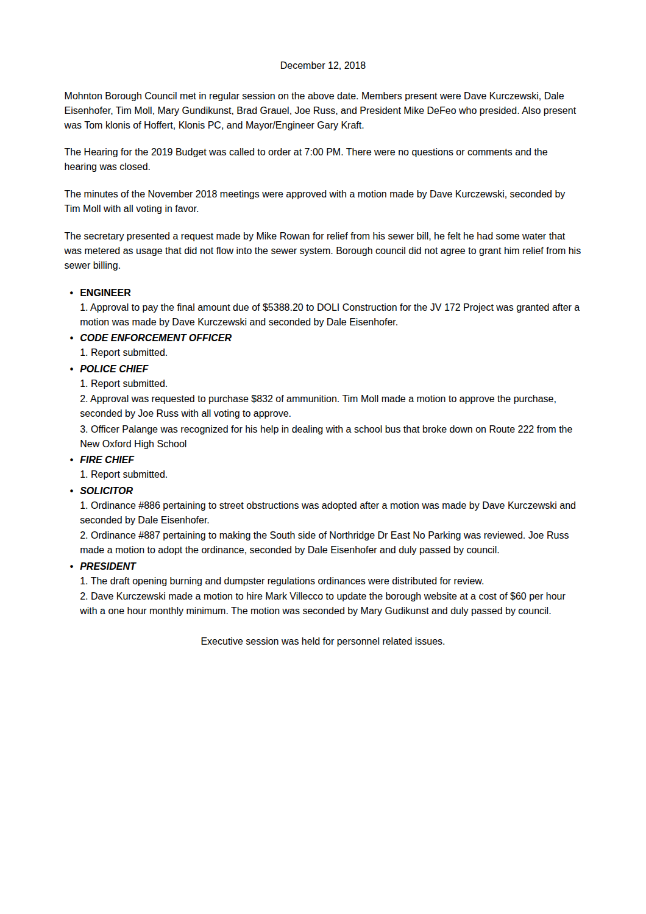December 12, 2018
Mohnton Borough Council met in regular session on the above date. Members present were Dave Kurczewski, Dale Eisenhofer, Tim Moll, Mary Gundikunst, Brad Grauel, Joe Russ, and President Mike DeFeo who presided. Also present was Tom klonis of Hoffert, Klonis PC, and Mayor/Engineer Gary Kraft.
The Hearing for the 2019 Budget was called to order at 7:00 PM. There were no questions or comments and the hearing was closed.
The minutes of the November 2018 meetings were approved with a motion made by Dave Kurczewski, seconded by Tim Moll with all voting in favor.
The secretary presented a request made by Mike Rowan for relief from his sewer bill, he felt he had some water that was metered as usage that did not flow into the sewer system. Borough council did not agree to grant him relief from his sewer billing.
ENGINEER
1. Approval to pay the final amount due of $5388.20 to DOLI Construction for the JV 172 Project was granted after a motion was made by Dave Kurczewski and seconded by Dale Eisenhofer.
CODE ENFORCEMENT OFFICER
1. Report submitted.
POLICE CHIEF
1. Report submitted.
2. Approval was requested to purchase $832 of ammunition. Tim Moll made a motion to approve the purchase, seconded by Joe Russ with all voting to approve.
3. Officer Palange was recognized for his help in dealing with a school bus that broke down on Route 222 from the New Oxford High School
FIRE CHIEF
1. Report submitted.
SOLICITOR
1. Ordinance #886 pertaining to street obstructions was adopted after a motion was made by Dave Kurczewski and seconded by Dale Eisenhofer.
2. Ordinance #887 pertaining to making the South side of Northridge Dr East No Parking was reviewed. Joe Russ made a motion to adopt the ordinance, seconded by Dale Eisenhofer and duly passed by council.
PRESIDENT
1. The draft opening burning and dumpster regulations ordinances were distributed for review.
2. Dave Kurczewski made a motion to hire Mark Villecco to update the borough website at a cost of $60 per hour with a one hour monthly minimum. The motion was seconded by Mary Gudikunst and duly passed by council.
Executive session was held for personnel related issues.